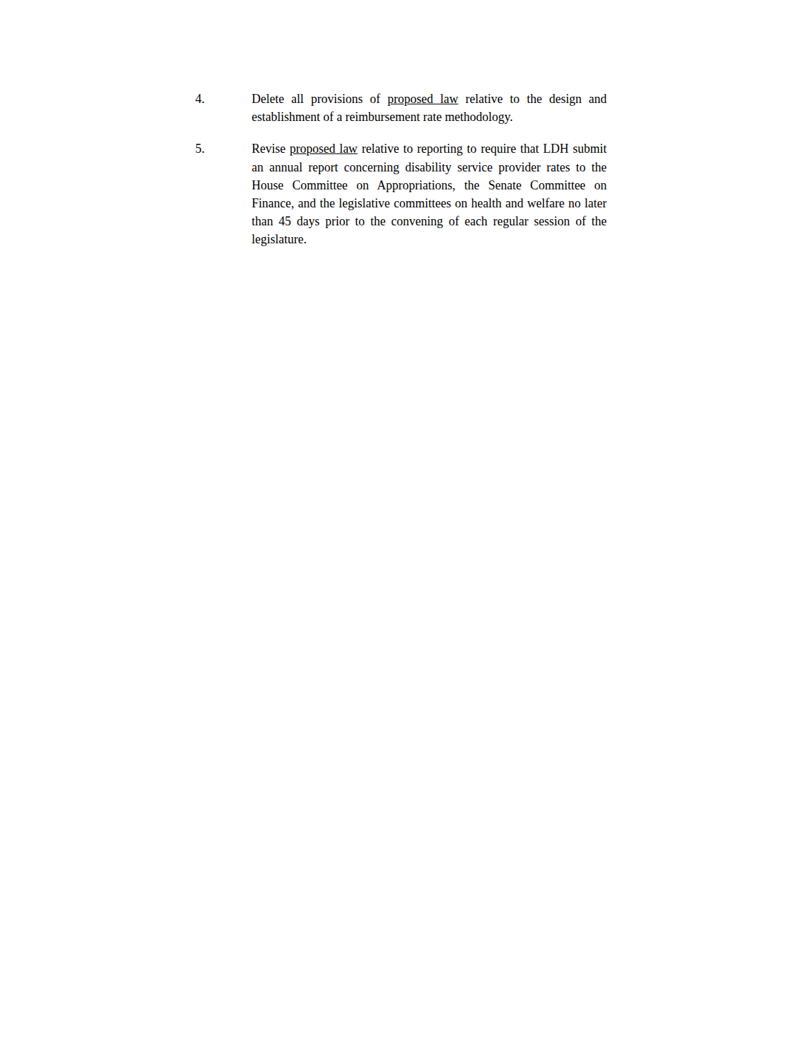4. Delete all provisions of proposed law relative to the design and establishment of a reimbursement rate methodology.
5. Revise proposed law relative to reporting to require that LDH submit an annual report concerning disability service provider rates to the House Committee on Appropriations, the Senate Committee on Finance, and the legislative committees on health and welfare no later than 45 days prior to the convening of each regular session of the legislature.